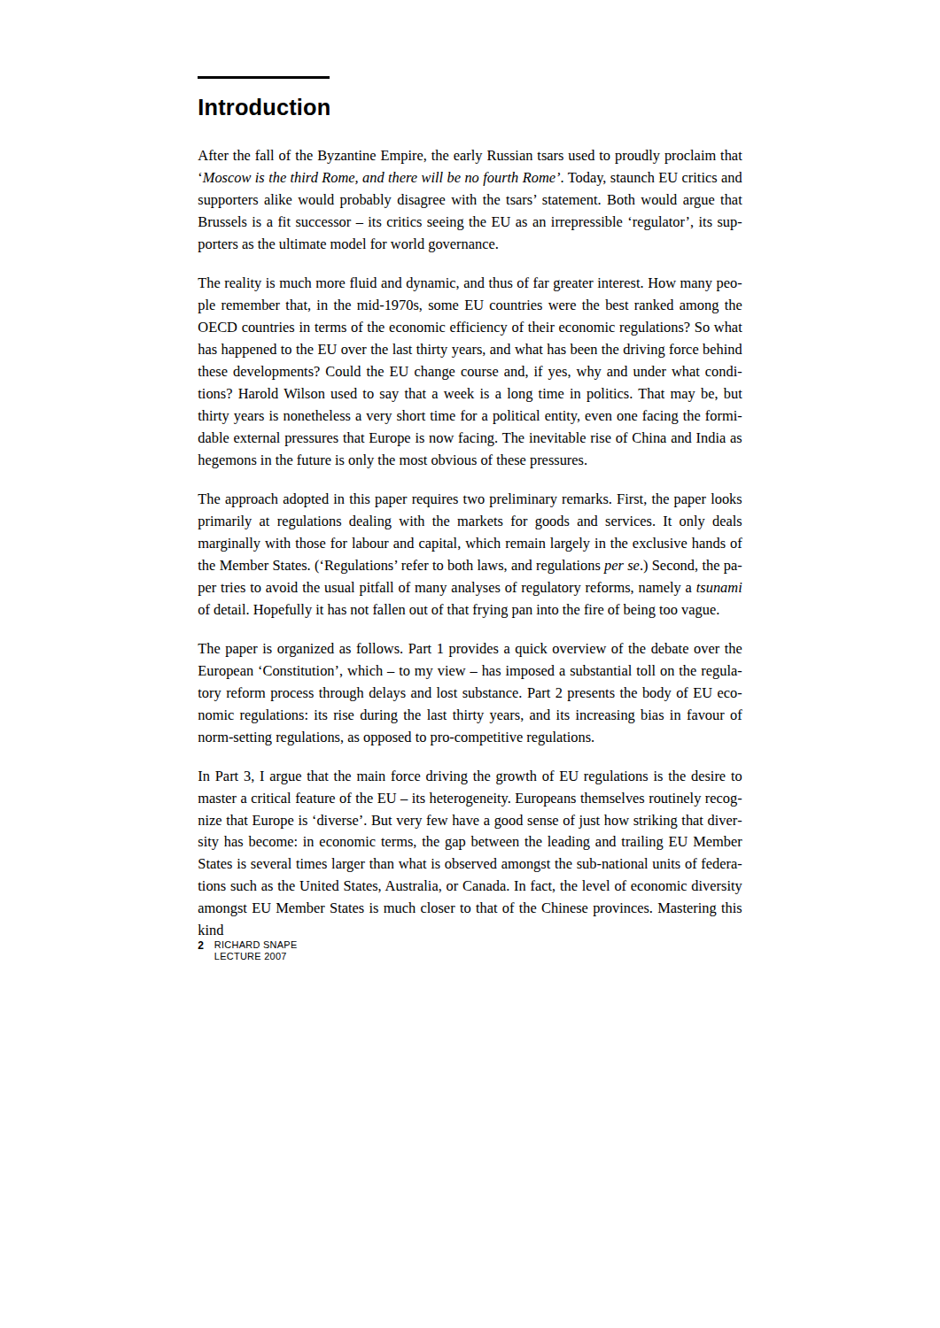Introduction
After the fall of the Byzantine Empire, the early Russian tsars used to proudly proclaim that ‘Moscow is the third Rome, and there will be no fourth Rome’. Today, staunch EU critics and supporters alike would probably disagree with the tsars’ statement. Both would argue that Brussels is a fit successor – its critics seeing the EU as an irrepressible ‘regulator’, its supporters as the ultimate model for world governance.
The reality is much more fluid and dynamic, and thus of far greater interest. How many people remember that, in the mid-1970s, some EU countries were the best ranked among the OECD countries in terms of the economic efficiency of their economic regulations? So what has happened to the EU over the last thirty years, and what has been the driving force behind these developments? Could the EU change course and, if yes, why and under what conditions? Harold Wilson used to say that a week is a long time in politics. That may be, but thirty years is nonetheless a very short time for a political entity, even one facing the formidable external pressures that Europe is now facing. The inevitable rise of China and India as hegemons in the future is only the most obvious of these pressures.
The approach adopted in this paper requires two preliminary remarks. First, the paper looks primarily at regulations dealing with the markets for goods and services. It only deals marginally with those for labour and capital, which remain largely in the exclusive hands of the Member States. (‘Regulations’ refer to both laws, and regulations per se.) Second, the paper tries to avoid the usual pitfall of many analyses of regulatory reforms, namely a tsunami of detail. Hopefully it has not fallen out of that frying pan into the fire of being too vague.
The paper is organized as follows. Part 1 provides a quick overview of the debate over the European ‘Constitution’, which – to my view – has imposed a substantial toll on the regulatory reform process through delays and lost substance. Part 2 presents the body of EU economic regulations: its rise during the last thirty years, and its increasing bias in favour of norm-setting regulations, as opposed to pro-competitive regulations.
In Part 3, I argue that the main force driving the growth of EU regulations is the desire to master a critical feature of the EU – its heterogeneity. Europeans themselves routinely recognize that Europe is ‘diverse’. But very few have a good sense of just how striking that diversity has become: in economic terms, the gap between the leading and trailing EU Member States is several times larger than what is observed amongst the sub-national units of federations such as the United States, Australia, or Canada. In fact, the level of economic diversity amongst EU Member States is much closer to that of the Chinese provinces. Mastering this kind
2 RICHARD SNAPE
LECTURE 2007